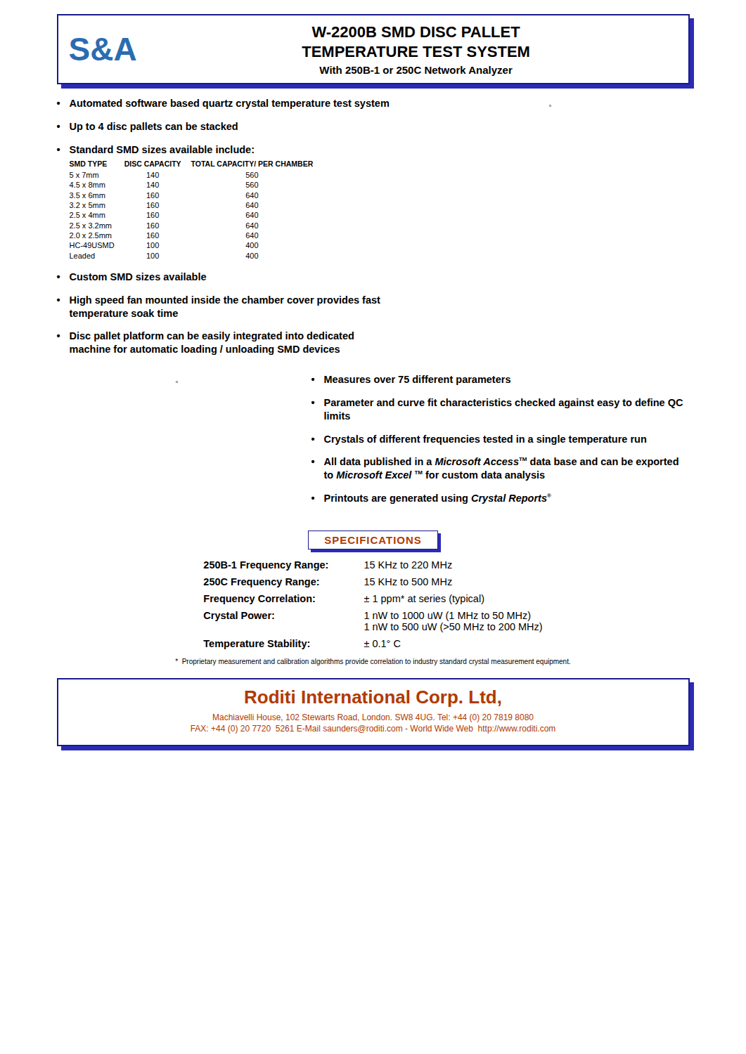S&A
W-2200B SMD DISC PALLET
TEMPERATURE TEST SYSTEM
With 250B-1 or 250C Network Analyzer
Automated software based quartz crystal temperature test system
Up to 4 disc pallets can be stacked
Standard SMD sizes available include:
| SMD TYPE | DISC CAPACITY | TOTAL CAPACITY/ PER CHAMBER |
| --- | --- | --- |
| 5 x 7mm | 140 | 560 |
| 4.5 x 8mm | 140 | 560 |
| 3.5 x 6mm | 160 | 640 |
| 3.2 x 5mm | 160 | 640 |
| 2.5 x 4mm | 160 | 640 |
| 2.5 x 3.2mm | 160 | 640 |
| 2.0 x 2.5mm | 160 | 640 |
| HC-49USMD | 100 | 400 |
| Leaded | 100 | 400 |
Custom SMD sizes available
High speed fan mounted inside the chamber cover provides fast temperature soak time
Disc pallet platform can be easily integrated into dedicated machine for automatic loading / unloading SMD devices
Measures over 75 different parameters
Parameter and curve fit characteristics checked against easy to define QC limits
Crystals of different frequencies tested in a single temperature run
All data published in a Microsoft AccessTM data base and can be exported to Microsoft Excel TM for custom data analysis
Printouts are generated using Crystal Reports®
SPECIFICATIONS
| 250B-1 Frequency Range: | 15 KHz to 220 MHz |
| 250C Frequency Range: | 15 KHz to 500 MHz |
| Frequency Correlation: | ± 1 ppm* at series (typical) |
| Crystal Power: | 1 nW to 1000 uW (1 MHz to 50 MHz) 1 nW to 500 uW (>50 MHz to 200 MHz) |
| Temperature Stability: | ± 0.1° C |
* Proprietary measurement and calibration algorithms provide correlation to industry standard crystal measurement equipment.
Roditi International Corp. Ltd,
Machiavelli House, 102 Stewarts Road, London. SW8 4UG. Tel: +44 (0) 20 7819 8080
FAX: +44 (0) 20 7720 5261 E-Mail saunders@roditi.com - World Wide Web http://www.roditi.com